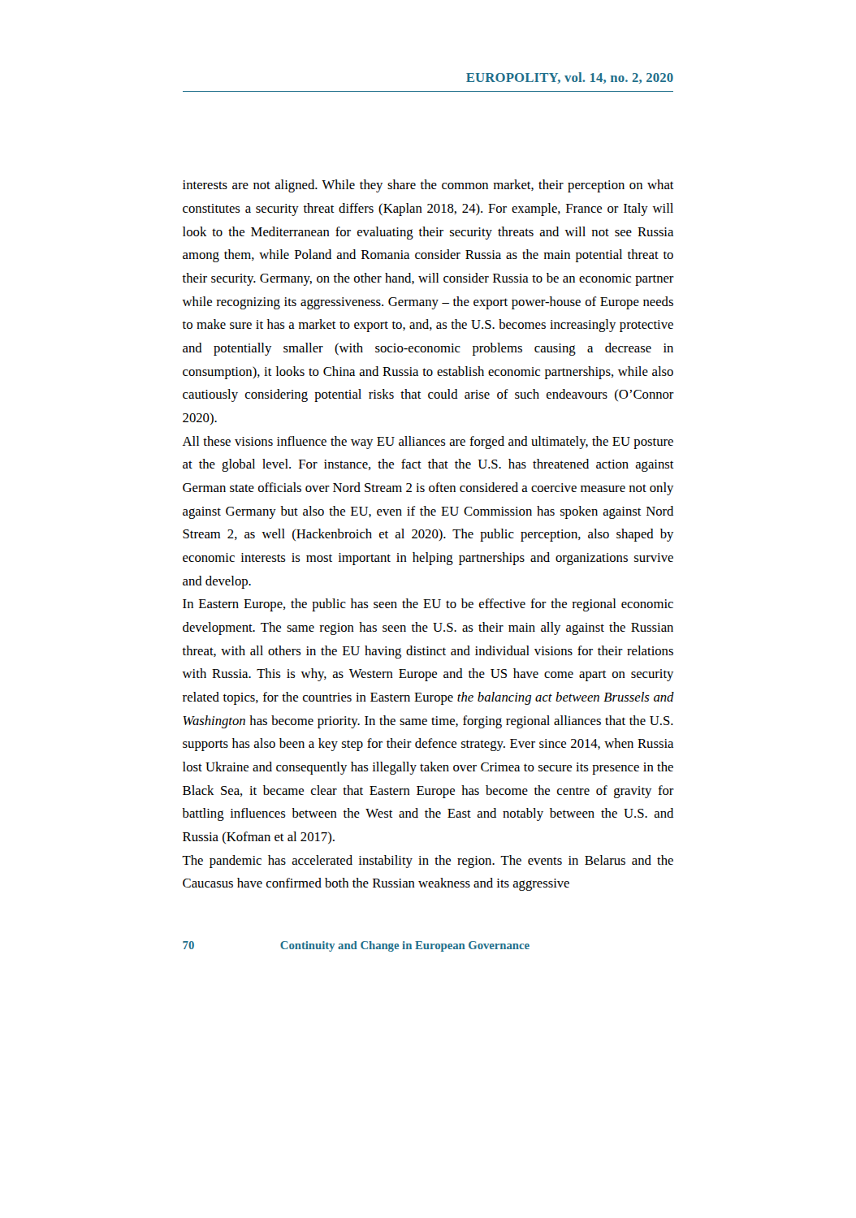EUROPOLITY, vol. 14, no. 2, 2020
interests are not aligned. While they share the common market, their perception on what constitutes a security threat differs (Kaplan 2018, 24). For example, France or Italy will look to the Mediterranean for evaluating their security threats and will not see Russia among them, while Poland and Romania consider Russia as the main potential threat to their security. Germany, on the other hand, will consider Russia to be an economic partner while recognizing its aggressiveness. Germany – the export power-house of Europe needs to make sure it has a market to export to, and, as the U.S. becomes increasingly protective and potentially smaller (with socio-economic problems causing a decrease in consumption), it looks to China and Russia to establish economic partnerships, while also cautiously considering potential risks that could arise of such endeavours (O’Connor 2020).
All these visions influence the way EU alliances are forged and ultimately, the EU posture at the global level. For instance, the fact that the U.S. has threatened action against German state officials over Nord Stream 2 is often considered a coercive measure not only against Germany but also the EU, even if the EU Commission has spoken against Nord Stream 2, as well (Hackenbroich et al 2020). The public perception, also shaped by economic interests is most important in helping partnerships and organizations survive and develop.
In Eastern Europe, the public has seen the EU to be effective for the regional economic development. The same region has seen the U.S. as their main ally against the Russian threat, with all others in the EU having distinct and individual visions for their relations with Russia. This is why, as Western Europe and the US have come apart on security related topics, for the countries in Eastern Europe the balancing act between Brussels and Washington has become priority. In the same time, forging regional alliances that the U.S. supports has also been a key step for their defence strategy. Ever since 2014, when Russia lost Ukraine and consequently has illegally taken over Crimea to secure its presence in the Black Sea, it became clear that Eastern Europe has become the centre of gravity for battling influences between the West and the East and notably between the U.S. and Russia (Kofman et al 2017).
The pandemic has accelerated instability in the region. The events in Belarus and the Caucasus have confirmed both the Russian weakness and its aggressive
70 Continuity and Change in European Governance